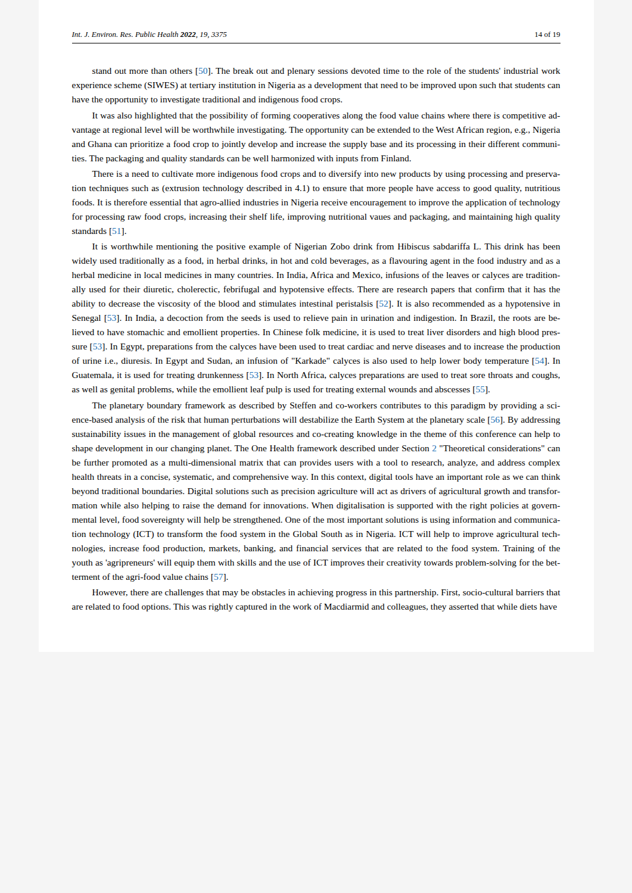Int. J. Environ. Res. Public Health 2022, 19, 3375 14 of 19
stand out more than others [50]. The break out and plenary sessions devoted time to the role of the students' industrial work experience scheme (SIWES) at tertiary institution in Nigeria as a development that need to be improved upon such that students can have the opportunity to investigate traditional and indigenous food crops.
It was also highlighted that the possibility of forming cooperatives along the food value chains where there is competitive advantage at regional level will be worthwhile investigating. The opportunity can be extended to the West African region, e.g., Nigeria and Ghana can prioritize a food crop to jointly develop and increase the supply base and its processing in their different communities. The packaging and quality standards can be well harmonized with inputs from Finland.
There is a need to cultivate more indigenous food crops and to diversify into new products by using processing and preservation techniques such as (extrusion technology described in 4.1) to ensure that more people have access to good quality, nutritious foods. It is therefore essential that agro-allied industries in Nigeria receive encouragement to improve the application of technology for processing raw food crops, increasing their shelf life, improving nutritional vaues and packaging, and maintaining high quality standards [51].
It is worthwhile mentioning the positive example of Nigerian Zobo drink from Hibiscus sabdariffa L. This drink has been widely used traditionally as a food, in herbal drinks, in hot and cold beverages, as a flavouring agent in the food industry and as a herbal medicine in local medicines in many countries. In India, Africa and Mexico, infusions of the leaves or calyces are traditionally used for their diuretic, cholerectic, febrifugal and hypotensive effects. There are research papers that confirm that it has the ability to decrease the viscosity of the blood and stimulates intestinal peristalsis [52]. It is also recommended as a hypotensive in Senegal [53]. In India, a decoction from the seeds is used to relieve pain in urination and indigestion. In Brazil, the roots are believed to have stomachic and emollient properties. In Chinese folk medicine, it is used to treat liver disorders and high blood pressure [53]. In Egypt, preparations from the calyces have been used to treat cardiac and nerve diseases and to increase the production of urine i.e., diuresis. In Egypt and Sudan, an infusion of "Karkade" calyces is also used to help lower body temperature [54]. In Guatemala, it is used for treating drunkenness [53]. In North Africa, calyces preparations are used to treat sore throats and coughs, as well as genital problems, while the emollient leaf pulp is used for treating external wounds and abscesses [55].
The planetary boundary framework as described by Steffen and co-workers contributes to this paradigm by providing a science-based analysis of the risk that human perturbations will destabilize the Earth System at the planetary scale [56]. By addressing sustainability issues in the management of global resources and co-creating knowledge in the theme of this conference can help to shape development in our changing planet. The One Health framework described under Section 2 "Theoretical considerations" can be further promoted as a multi-dimensional matrix that can provides users with a tool to research, analyze, and address complex health threats in a concise, systematic, and comprehensive way. In this context, digital tools have an important role as we can think beyond traditional boundaries. Digital solutions such as precision agriculture will act as drivers of agricultural growth and transformation while also helping to raise the demand for innovations. When digitalisation is supported with the right policies at governmental level, food sovereignty will help be strengthened. One of the most important solutions is using information and communication technology (ICT) to transform the food system in the Global South as in Nigeria. ICT will help to improve agricultural technologies, increase food production, markets, banking, and financial services that are related to the food system. Training of the youth as 'agripreneurs' will equip them with skills and the use of ICT improves their creativity towards problem-solving for the betterment of the agri-food value chains [57].
However, there are challenges that may be obstacles in achieving progress in this partnership. First, socio-cultural barriers that are related to food options. This was rightly captured in the work of Macdiarmid and colleagues, they asserted that while diets have